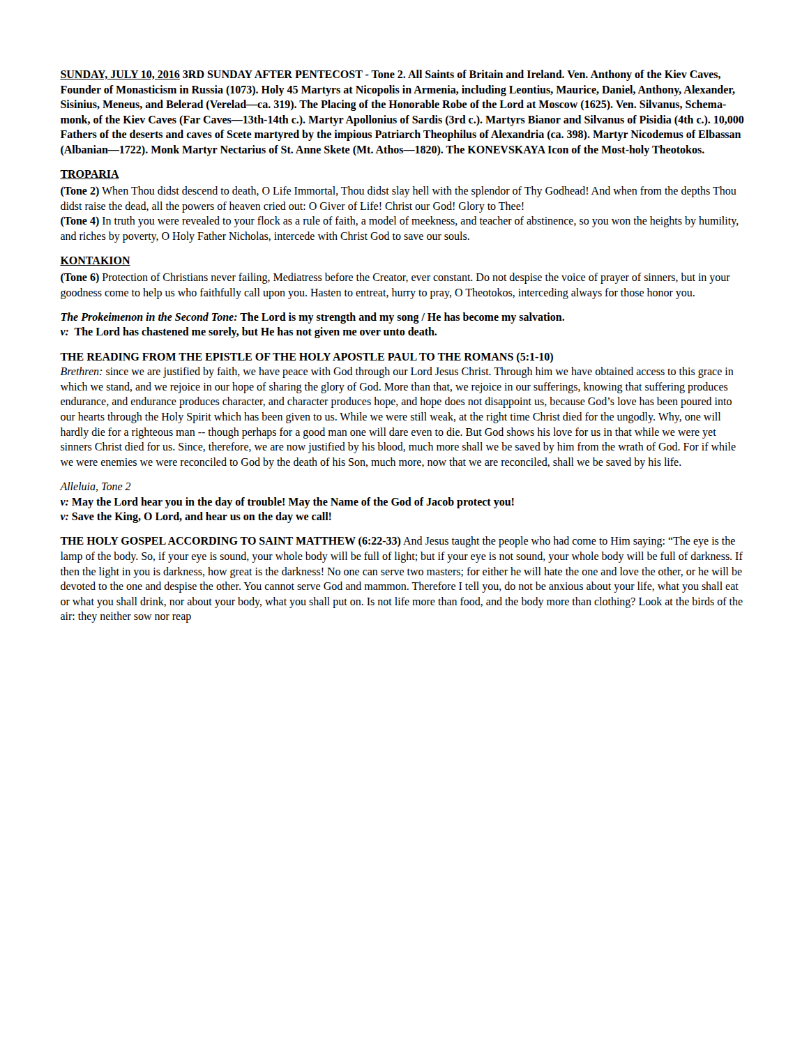SUNDAY, JULY 10, 2016 3RD SUNDAY AFTER PENTECOST - Tone 2. All Saints of Britain and Ireland. Ven. Anthony of the Kiev Caves, Founder of Monasticism in Russia (1073). Holy 45 Martyrs at Nicopolis in Armenia, including Leontius, Maurice, Daniel, Anthony, Alexander, Sisinius, Meneus, and Belerad (Verelad—ca. 319). The Placing of the Honorable Robe of the Lord at Moscow (1625). Ven. Silvanus, Schema-monk, of the Kiev Caves (Far Caves—13th-14th c.). Martyr Apollonius of Sardis (3rd c.). Martyrs Bianor and Silvanus of Pisidia (4th c.). 10,000 Fathers of the deserts and caves of Scete martyred by the impious Patriarch Theophilus of Alexandria (ca. 398). Martyr Nicodemus of Elbassan (Albanian—1722). Monk Martyr Nectarius of St. Anne Skete (Mt. Athos—1820). The KONEVSKAYA Icon of the Most-holy Theotokos.
TROPARIA
(Tone 2) When Thou didst descend to death, O Life Immortal, Thou didst slay hell with the splendor of Thy Godhead! And when from the depths Thou didst raise the dead, all the powers of heaven cried out: O Giver of Life! Christ our God! Glory to Thee!
(Tone 4) In truth you were revealed to your flock as a rule of faith, a model of meekness, and teacher of abstinence, so you won the heights by humility, and riches by poverty, O Holy Father Nicholas, intercede with Christ God to save our souls.
KONTAKION
(Tone 6) Protection of Christians never failing, Mediatress before the Creator, ever constant. Do not despise the voice of prayer of sinners, but in your goodness come to help us who faithfully call upon you. Hasten to entreat, hurry to pray, O Theotokos, interceding always for those honor you.
The Prokeimenon in the Second Tone: The Lord is my strength and my song / He has become my salvation.
v: The Lord has chastened me sorely, but He has not given me over unto death.
THE READING FROM THE EPISTLE OF THE HOLY APOSTLE PAUL TO THE ROMANS (5:1-10)
Brethren: since we are justified by faith, we have peace with God through our Lord Jesus Christ. Through him we have obtained access to this grace in which we stand, and we rejoice in our hope of sharing the glory of God. More than that, we rejoice in our sufferings, knowing that suffering produces endurance, and endurance produces character, and character produces hope, and hope does not disappoint us, because God’s love has been poured into our hearts through the Holy Spirit which has been given to us. While we were still weak, at the right time Christ died for the ungodly. Why, one will hardly die for a righteous man -- though perhaps for a good man one will dare even to die. But God shows his love for us in that while we were yet sinners Christ died for us. Since, therefore, we are now justified by his blood, much more shall we be saved by him from the wrath of God. For if while we were enemies we were reconciled to God by the death of his Son, much more, now that we are reconciled, shall we be saved by his life.
Alleluia, Tone 2
v: May the Lord hear you in the day of trouble! May the Name of the God of Jacob protect you!
v: Save the King, O Lord, and hear us on the day we call!
THE HOLY GOSPEL ACCORDING TO SAINT MATTHEW (6:22-33) And Jesus taught the people who had come to Him saying: “The eye is the lamp of the body. So, if your eye is sound, your whole body will be full of light; but if your eye is not sound, your whole body will be full of darkness. If then the light in you is darkness, how great is the darkness! No one can serve two masters; for either he will hate the one and love the other, or he will be devoted to the one and despise the other. You cannot serve God and mammon. Therefore I tell you, do not be anxious about your life, what you shall eat or what you shall drink, nor about your body, what you shall put on. Is not life more than food, and the body more than clothing? Look at the birds of the air: they neither sow nor reap